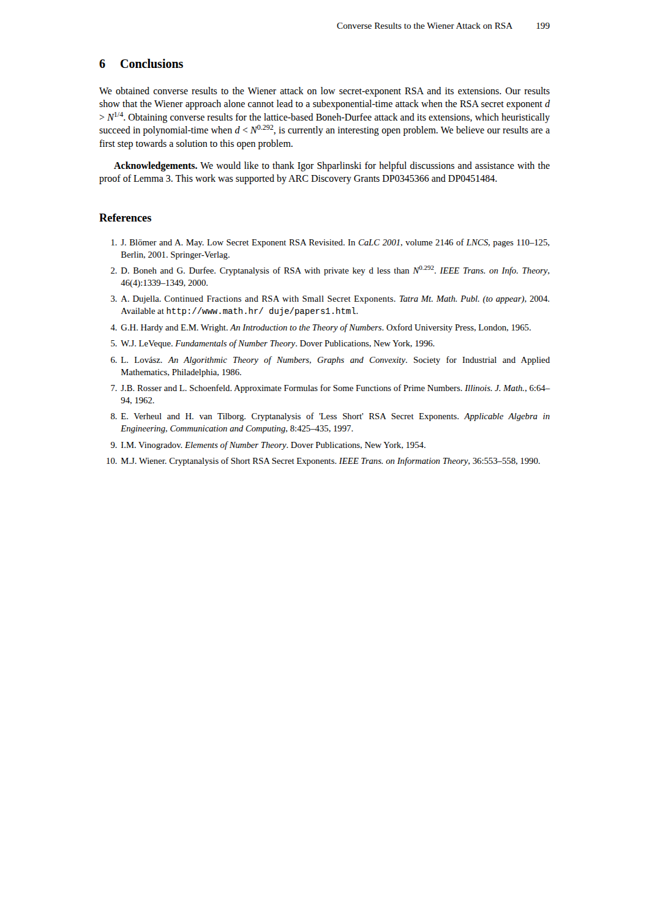Converse Results to the Wiener Attack on RSA 199
6 Conclusions
We obtained converse results to the Wiener attack on low secret-exponent RSA and its extensions. Our results show that the Wiener approach alone cannot lead to a subexponential-time attack when the RSA secret exponent d > N1/4. Obtaining converse results for the lattice-based Boneh-Durfee attack and its extensions, which heuristically succeed in polynomial-time when d < N0.292, is currently an interesting open problem. We believe our results are a first step towards a solution to this open problem.
Acknowledgements. We would like to thank Igor Shparlinski for helpful discussions and assistance with the proof of Lemma 3. This work was supported by ARC Discovery Grants DP0345366 and DP0451484.
References
J. Blömer and A. May. Low Secret Exponent RSA Revisited. In CaLC 2001, volume 2146 of LNCS, pages 110–125, Berlin, 2001. Springer-Verlag.
D. Boneh and G. Durfee. Cryptanalysis of RSA with private key d less than N0.292. IEEE Trans. on Info. Theory, 46(4):1339–1349, 2000.
A. Dujella. Continued Fractions and RSA with Small Secret Exponents. Tatra Mt. Math. Publ. (to appear), 2004. Available at http://www.math.hr/ duje/papers1.html.
G.H. Hardy and E.M. Wright. An Introduction to the Theory of Numbers. Oxford University Press, London, 1965.
W.J. LeVeque. Fundamentals of Number Theory. Dover Publications, New York, 1996.
L. Lovász. An Algorithmic Theory of Numbers, Graphs and Convexity. Society for Industrial and Applied Mathematics, Philadelphia, 1986.
J.B. Rosser and L. Schoenfeld. Approximate Formulas for Some Functions of Prime Numbers. Illinois. J. Math., 6:64–94, 1962.
E. Verheul and H. van Tilborg. Cryptanalysis of 'Less Short' RSA Secret Exponents. Applicable Algebra in Engineering, Communication and Computing, 8:425–435, 1997.
I.M. Vinogradov. Elements of Number Theory. Dover Publications, New York, 1954.
M.J. Wiener. Cryptanalysis of Short RSA Secret Exponents. IEEE Trans. on Information Theory, 36:553–558, 1990.